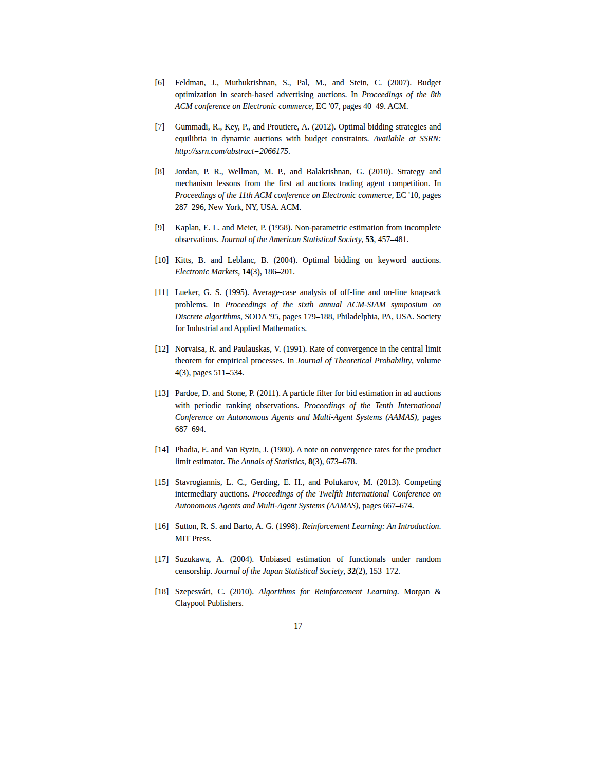[6] Feldman, J., Muthukrishnan, S., Pal, M., and Stein, C. (2007). Budget optimization in search-based advertising auctions. In Proceedings of the 8th ACM conference on Electronic commerce, EC '07, pages 40–49. ACM.
[7] Gummadi, R., Key, P., and Proutiere, A. (2012). Optimal bidding strategies and equilibria in dynamic auctions with budget constraints. Available at SSRN: http://ssrn.com/abstract=2066175.
[8] Jordan, P. R., Wellman, M. P., and Balakrishnan, G. (2010). Strategy and mechanism lessons from the first ad auctions trading agent competition. In Proceedings of the 11th ACM conference on Electronic commerce, EC '10, pages 287–296, New York, NY, USA. ACM.
[9] Kaplan, E. L. and Meier, P. (1958). Non-parametric estimation from incomplete observations. Journal of the American Statistical Society, 53, 457–481.
[10] Kitts, B. and Leblanc, B. (2004). Optimal bidding on keyword auctions. Electronic Markets, 14(3), 186–201.
[11] Lueker, G. S. (1995). Average-case analysis of off-line and on-line knapsack problems. In Proceedings of the sixth annual ACM-SIAM symposium on Discrete algorithms, SODA '95, pages 179–188, Philadelphia, PA, USA. Society for Industrial and Applied Mathematics.
[12] Norvaisa, R. and Paulauskas, V. (1991). Rate of convergence in the central limit theorem for empirical processes. In Journal of Theoretical Probability, volume 4(3), pages 511–534.
[13] Pardoe, D. and Stone, P. (2011). A particle filter for bid estimation in ad auctions with periodic ranking observations. Proceedings of the Tenth International Conference on Autonomous Agents and Multi-Agent Systems (AAMAS), pages 687–694.
[14] Phadia, E. and Van Ryzin, J. (1980). A note on convergence rates for the product limit estimator. The Annals of Statistics, 8(3), 673–678.
[15] Stavrogiannis, L. C., Gerding, E. H., and Polukarov, M. (2013). Competing intermediary auctions. Proceedings of the Twelfth International Conference on Autonomous Agents and Multi-Agent Systems (AAMAS), pages 667–674.
[16] Sutton, R. S. and Barto, A. G. (1998). Reinforcement Learning: An Introduction. MIT Press.
[17] Suzukawa, A. (2004). Unbiased estimation of functionals under random censorship. Journal of the Japan Statistical Society, 32(2), 153–172.
[18] Szepesvári, C. (2010). Algorithms for Reinforcement Learning. Morgan & Claypool Publishers.
17